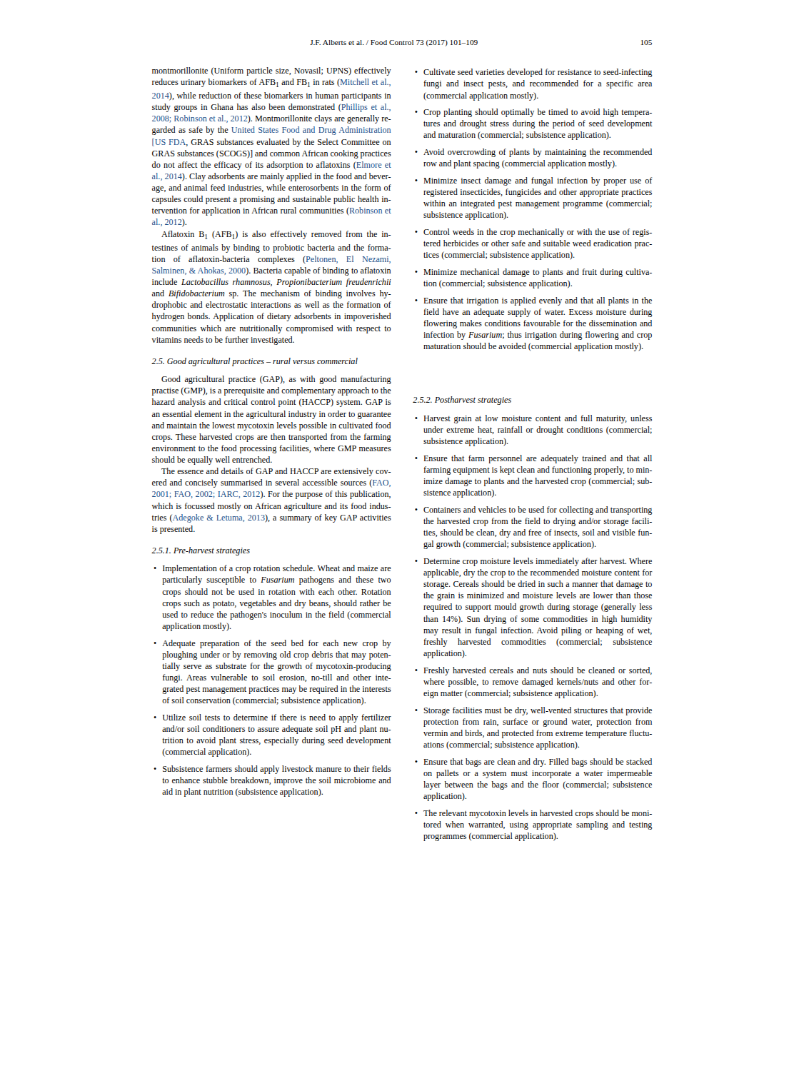J.F. Alberts et al. / Food Control 73 (2017) 101–109
105
montmorillonite (Uniform particle size, Novasil; UPNS) effectively reduces urinary biomarkers of AFB1 and FB1 in rats (Mitchell et al., 2014), while reduction of these biomarkers in human participants in study groups in Ghana has also been demonstrated (Phillips et al., 2008; Robinson et al., 2012). Montmorillonite clays are generally regarded as safe by the United States Food and Drug Administration [US FDA, GRAS substances evaluated by the Select Committee on GRAS substances (SCOGS)] and common African cooking practices do not affect the efficacy of its adsorption to aflatoxins (Elmore et al., 2014). Clay adsorbents are mainly applied in the food and beverage, and animal feed industries, while enterosorbents in the form of capsules could present a promising and sustainable public health intervention for application in African rural communities (Robinson et al., 2012).
Aflatoxin B1 (AFB1) is also effectively removed from the intestines of animals by binding to probiotic bacteria and the formation of aflatoxin-bacteria complexes (Peltonen, El Nezami, Salminen, & Ahokas, 2000). Bacteria capable of binding to aflatoxin include Lactobacillus rhamnosus, Propionibacterium freudenrichii and Bifidobacterium sp. The mechanism of binding involves hydrophobic and electrostatic interactions as well as the formation of hydrogen bonds. Application of dietary adsorbents in impoverished communities which are nutritionally compromised with respect to vitamins needs to be further investigated.
2.5. Good agricultural practices – rural versus commercial
Good agricultural practice (GAP), as with good manufacturing practise (GMP), is a prerequisite and complementary approach to the hazard analysis and critical control point (HACCP) system. GAP is an essential element in the agricultural industry in order to guarantee and maintain the lowest mycotoxin levels possible in cultivated food crops. These harvested crops are then transported from the farming environment to the food processing facilities, where GMP measures should be equally well entrenched.
The essence and details of GAP and HACCP are extensively covered and concisely summarised in several accessible sources (FAO, 2001; FAO, 2002; IARC, 2012). For the purpose of this publication, which is focussed mostly on African agriculture and its food industries (Adegoke & Letuma, 2013), a summary of key GAP activities is presented.
2.5.1. Pre-harvest strategies
Implementation of a crop rotation schedule. Wheat and maize are particularly susceptible to Fusarium pathogens and these two crops should not be used in rotation with each other. Rotation crops such as potato, vegetables and dry beans, should rather be used to reduce the pathogen's inoculum in the field (commercial application mostly).
Adequate preparation of the seed bed for each new crop by ploughing under or by removing old crop debris that may potentially serve as substrate for the growth of mycotoxin-producing fungi. Areas vulnerable to soil erosion, no-till and other integrated pest management practices may be required in the interests of soil conservation (commercial; subsistence application).
Utilize soil tests to determine if there is need to apply fertilizer and/or soil conditioners to assure adequate soil pH and plant nutrition to avoid plant stress, especially during seed development (commercial application).
Subsistence farmers should apply livestock manure to their fields to enhance stubble breakdown, improve the soil microbiome and aid in plant nutrition (subsistence application).
Cultivate seed varieties developed for resistance to seed-infecting fungi and insect pests, and recommended for a specific area (commercial application mostly).
Crop planting should optimally be timed to avoid high temperatures and drought stress during the period of seed development and maturation (commercial; subsistence application).
Avoid overcrowding of plants by maintaining the recommended row and plant spacing (commercial application mostly).
Minimize insect damage and fungal infection by proper use of registered insecticides, fungicides and other appropriate practices within an integrated pest management programme (commercial; subsistence application).
Control weeds in the crop mechanically or with the use of registered herbicides or other safe and suitable weed eradication practices (commercial; subsistence application).
Minimize mechanical damage to plants and fruit during cultivation (commercial; subsistence application).
Ensure that irrigation is applied evenly and that all plants in the field have an adequate supply of water. Excess moisture during flowering makes conditions favourable for the dissemination and infection by Fusarium; thus irrigation during flowering and crop maturation should be avoided (commercial application mostly).
2.5.2. Postharvest strategies
Harvest grain at low moisture content and full maturity, unless under extreme heat, rainfall or drought conditions (commercial; subsistence application).
Ensure that farm personnel are adequately trained and that all farming equipment is kept clean and functioning properly, to minimize damage to plants and the harvested crop (commercial; subsistence application).
Containers and vehicles to be used for collecting and transporting the harvested crop from the field to drying and/or storage facilities, should be clean, dry and free of insects, soil and visible fungal growth (commercial; subsistence application).
Determine crop moisture levels immediately after harvest. Where applicable, dry the crop to the recommended moisture content for storage. Cereals should be dried in such a manner that damage to the grain is minimized and moisture levels are lower than those required to support mould growth during storage (generally less than 14%). Sun drying of some commodities in high humidity may result in fungal infection. Avoid piling or heaping of wet, freshly harvested commodities (commercial; subsistence application).
Freshly harvested cereals and nuts should be cleaned or sorted, where possible, to remove damaged kernels/nuts and other foreign matter (commercial; subsistence application).
Storage facilities must be dry, well-vented structures that provide protection from rain, surface or ground water, protection from vermin and birds, and protected from extreme temperature fluctuations (commercial; subsistence application).
Ensure that bags are clean and dry. Filled bags should be stacked on pallets or a system must incorporate a water impermeable layer between the bags and the floor (commercial; subsistence application).
The relevant mycotoxin levels in harvested crops should be monitored when warranted, using appropriate sampling and testing programmes (commercial application).